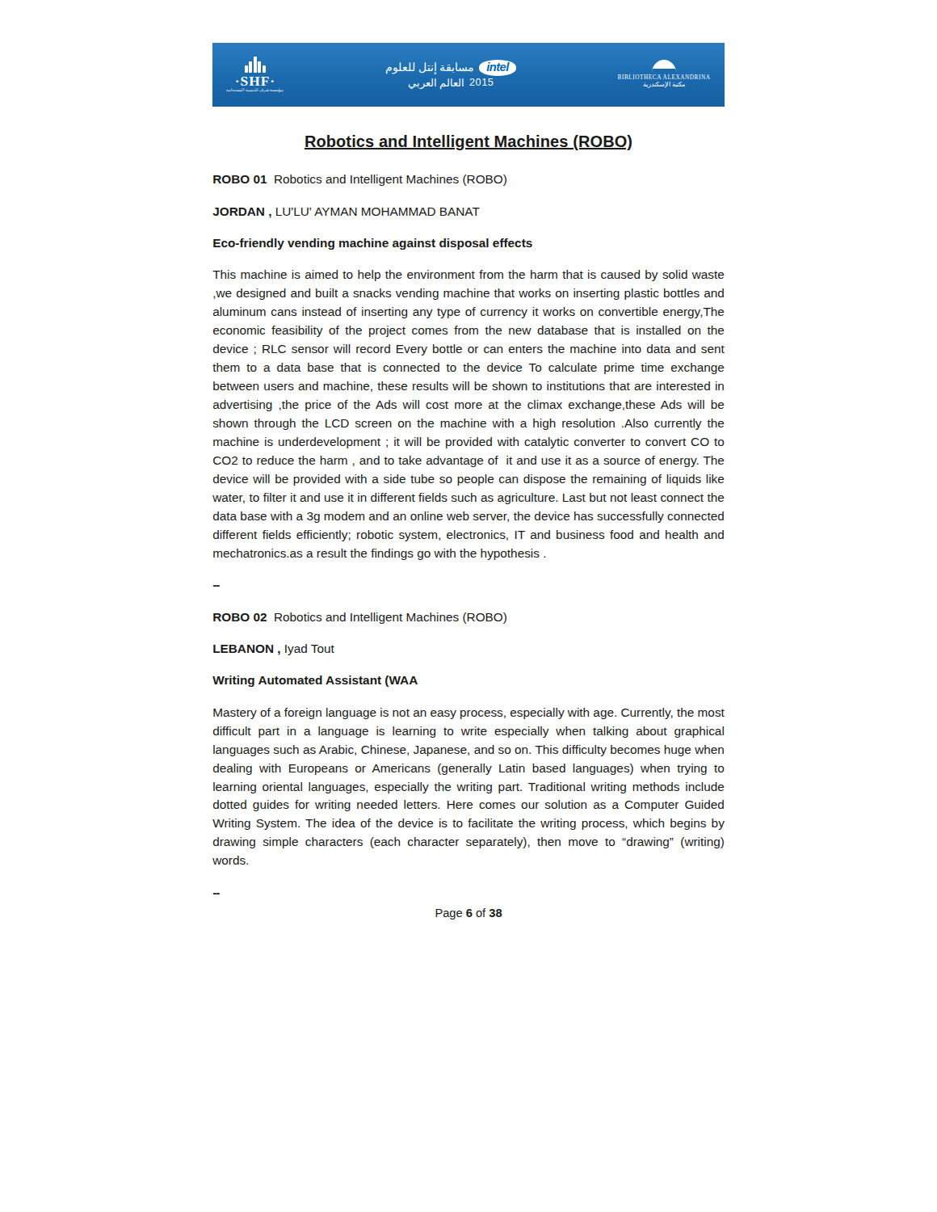·SHF·
مؤسسة شرف للتنمية المستدامة
مسابقة إنتل للعلوم intel
العالم العربي 2015
BIBLIOTHECA ALEXANDRINA
مكتبة الإسكندرية
Robotics and Intelligent Machines (ROBO)
ROBO 01 Robotics and Intelligent Machines (ROBO)
JORDAN , LU'LU' AYMAN MOHAMMAD BANAT
Eco-friendly vending machine against disposal effects
This machine is aimed to help the environment from the harm that is caused by solid waste ,we designed and built a snacks vending machine that works on inserting plastic bottles and aluminum cans instead of inserting any type of currency it works on convertible energy,The economic feasibility of the project comes from the new database that is installed on the device ; RLC sensor will record Every bottle or can enters the machine into data and sent them to a data base that is connected to the device To calculate prime time exchange between users and machine, these results will be shown to institutions that are interested in advertising ,the price of the Ads will cost more at the climax exchange,these Ads will be shown through the LCD screen on the machine with a high resolution .Also currently the machine is underdevelopment ; it will be provided with catalytic converter to convert CO to CO2 to reduce the harm , and to take advantage of it and use it as a source of energy. The device will be provided with a side tube so people can dispose the remaining of liquids like water, to filter it and use it in different fields such as agriculture. Last but not least connect the data base with a 3g modem and an online web server, the device has successfully connected different fields efficiently; robotic system, electronics, IT and business food and health and mechatronics.as a result the findings go with the hypothesis .
--
ROBO 02 Robotics and Intelligent Machines (ROBO)
LEBANON , Iyad Tout
Writing Automated Assistant (WAA
Mastery of a foreign language is not an easy process, especially with age. Currently, the most difficult part in a language is learning to write especially when talking about graphical languages such as Arabic, Chinese, Japanese, and so on. This difficulty becomes huge when dealing with Europeans or Americans (generally Latin based languages) when trying to learning oriental languages, especially the writing part. Traditional writing methods include dotted guides for writing needed letters. Here comes our solution as a Computer Guided Writing System. The idea of the device is to facilitate the writing process, which begins by drawing simple characters (each character separately), then move to “drawing” (writing) words.
--
Page 6 of 38